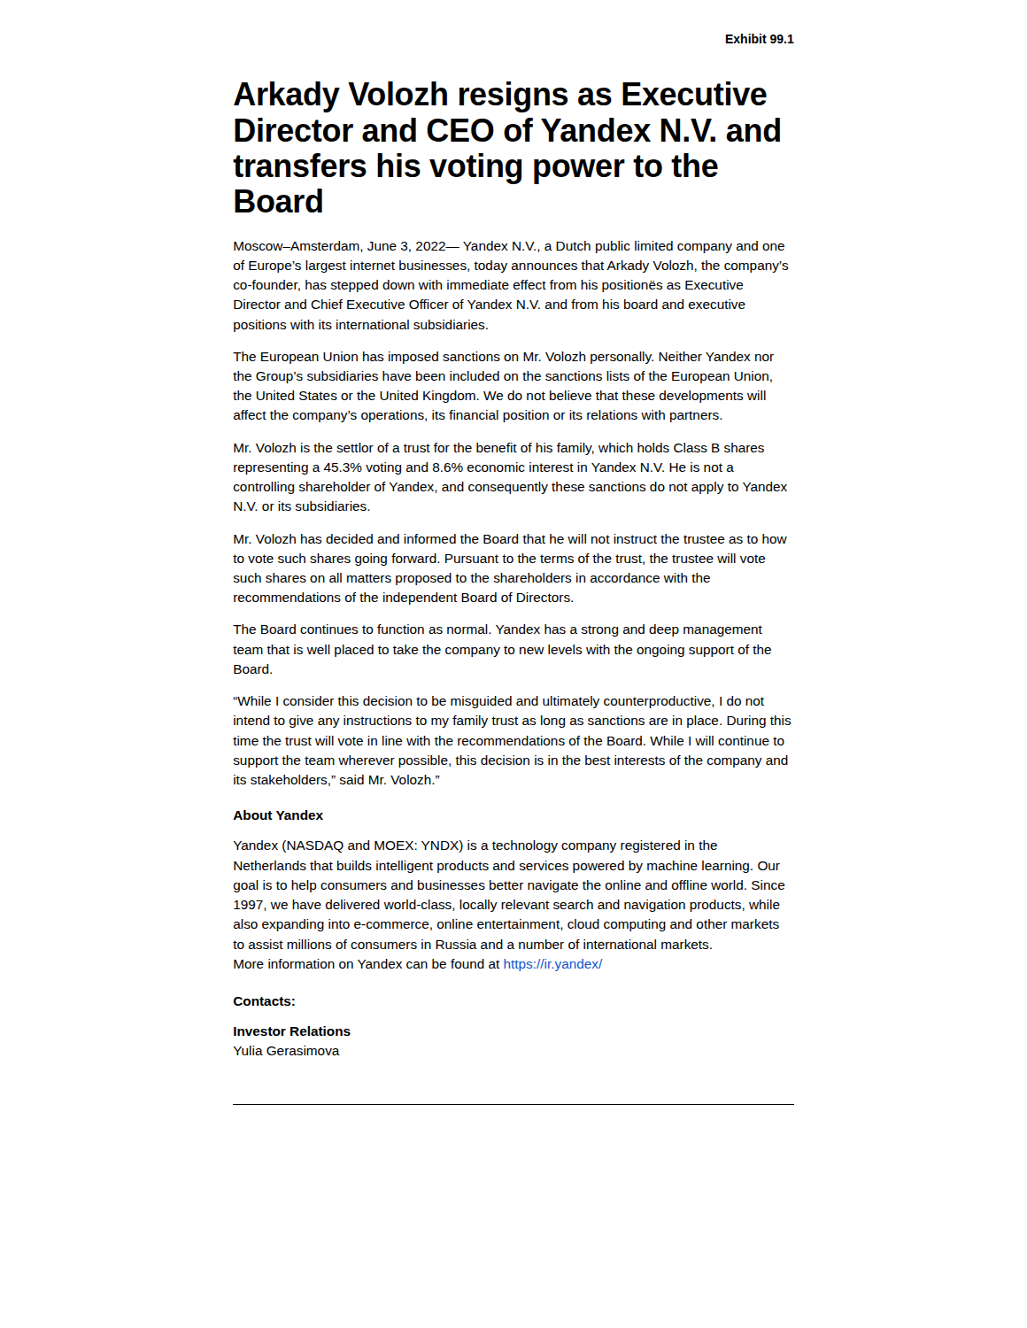Exhibit 99.1
Arkady Volozh resigns as Executive Director and CEO of Yandex N.V. and transfers his voting power to the Board
Moscow–Amsterdam, June 3, 2022— Yandex N.V., a Dutch public limited company and one of Europe’s largest internet businesses, today announces that Arkady Volozh, the company’s co-founder, has stepped down with immediate effect from his positionës as Executive Director and Chief Executive Officer of Yandex N.V. and from his board and executive positions with its international subsidiaries.
The European Union has imposed sanctions on Mr. Volozh personally. Neither Yandex nor the Group’s subsidiaries have been included on the sanctions lists of the European Union, the United States or the United Kingdom. We do not believe that these developments will affect the company’s operations, its financial position or its relations with partners.
Mr. Volozh is the settlor of a trust for the benefit of his family, which holds Class B shares representing a 45.3% voting and 8.6% economic interest in Yandex N.V. He is not a controlling shareholder of Yandex, and consequently these sanctions do not apply to Yandex N.V. or its subsidiaries.
Mr. Volozh has decided and informed the Board that he will not instruct the trustee as to how to vote such shares going forward. Pursuant to the terms of the trust, the trustee will vote such shares on all matters proposed to the shareholders in accordance with the recommendations of the independent Board of Directors.
The Board continues to function as normal. Yandex has a strong and deep management team that is well placed to take the company to new levels with the ongoing support of the Board.
“While I consider this decision to be misguided and ultimately counterproductive, I do not intend to give any instructions to my family trust as long as sanctions are in place. During this time the trust will vote in line with the recommendations of the Board. While I will continue to support the team wherever possible, this decision is in the best interests of the company and its stakeholders,” said Mr. Volozh.”
About Yandex
Yandex (NASDAQ and MOEX: YNDX) is a technology company registered in the Netherlands that builds intelligent products and services powered by machine learning. Our goal is to help consumers and businesses better navigate the online and offline world. Since 1997, we have delivered world-class, locally relevant search and navigation products, while also expanding into e-commerce, online entertainment, cloud computing and other markets to assist millions of consumers in Russia and a number of international markets.
More information on Yandex can be found at https://ir.yandex/
Contacts:
Investor Relations
Yulia Gerasimova